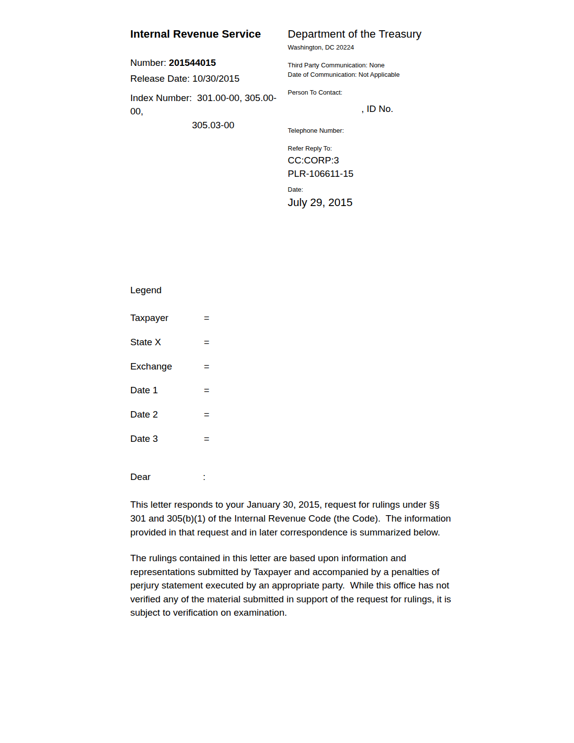Internal Revenue Service
Number: 201544015
Release Date: 10/30/2015
Index Number: 301.00-00, 305.00-00,
305.03-00
Department of the Treasury
Washington, DC 20224
Third Party Communication: None
Date of Communication: Not Applicable
Person To Contact:
, ID No.
Telephone Number:
Refer Reply To:
CC:CORP:3
PLR-106611-15
Date:
July 29, 2015
Legend
| Taxpayer | = | |
| State X | = | |
| Exchange | = | |
| Date 1 | = | |
| Date 2 | = | |
| Date 3 | = | |
Dear:
This letter responds to your January 30, 2015, request for rulings under §§ 301 and 305(b)(1) of the Internal Revenue Code (the Code). The information provided in that request and in later correspondence is summarized below.
The rulings contained in this letter are based upon information and representations submitted by Taxpayer and accompanied by a penalties of perjury statement executed by an appropriate party. While this office has not verified any of the material submitted in support of the request for rulings, it is subject to verification on examination.